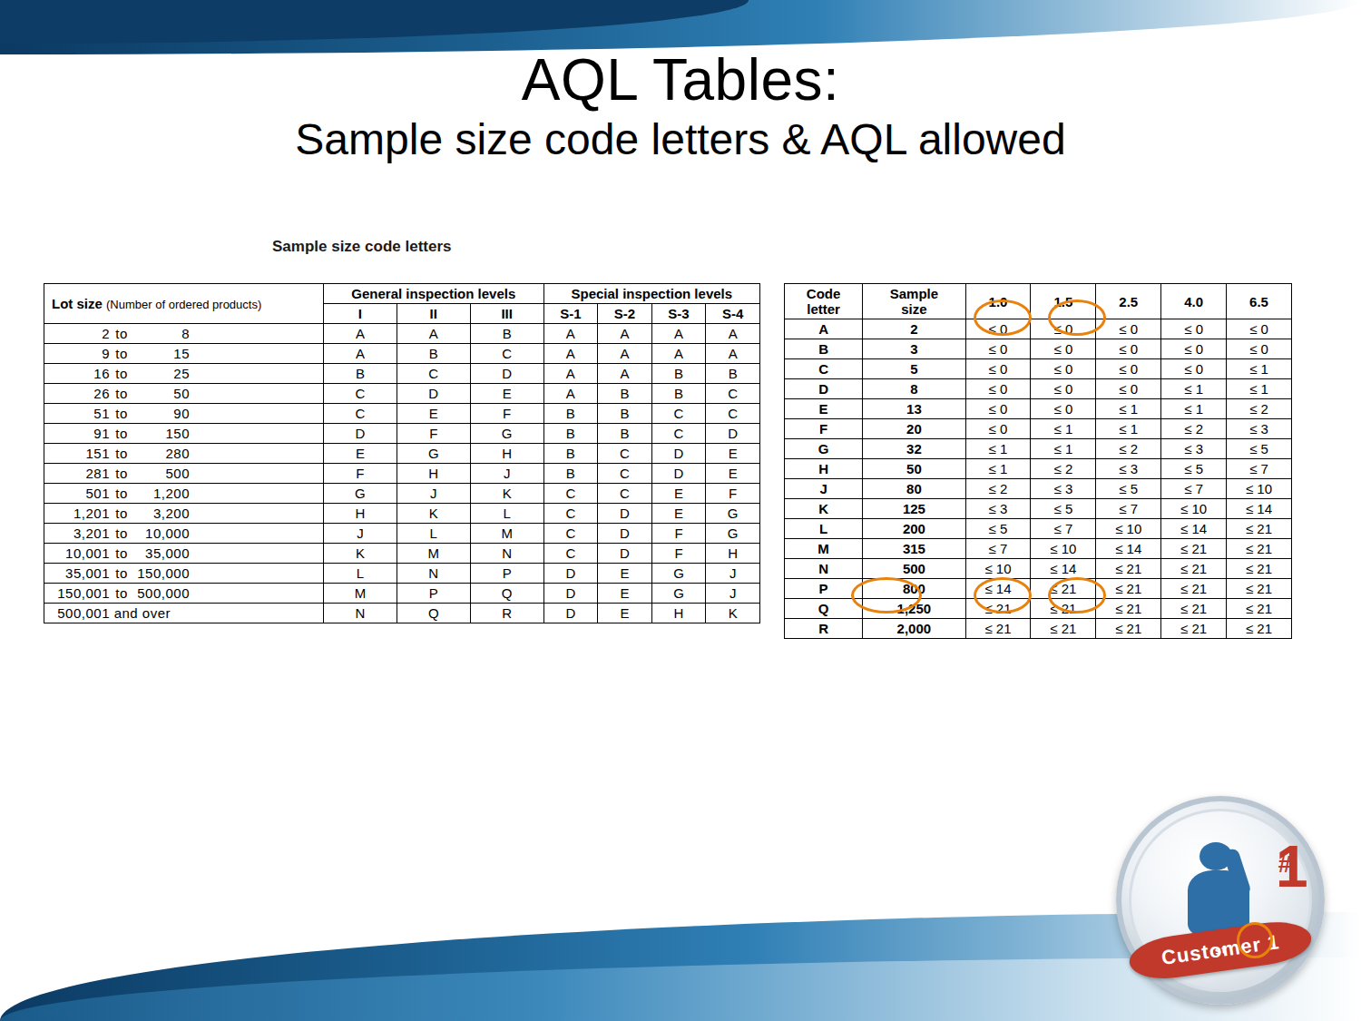AQL Tables:
Sample size code letters & AQL allowed
Sample size code letters
| Lot size (Number of ordered products) | General inspection levels | Special inspection levels |
| --- | --- | --- |
| I | II | III | S-1 | S-2 | S-3 | S-4 |
| 2 to 8 | A | A | B | A | A | A | A |
| 9 to 15 | A | B | C | A | A | A | A |
| 16 to 25 | B | C | D | A | A | B | B |
| 26 to 50 | C | D | E | A | B | B | C |
| 51 to 90 | C | E | F | B | B | C | C |
| 91 to 150 | D | F | G | B | B | C | D |
| 151 to 280 | E | G | H | B | C | D | E |
| 281 to 500 | F | H | J | B | C | D | E |
| 501 to 1,200 | G | J | K | C | C | E | F |
| 1,201 to 3,200 | H | K | L | C | D | E | G |
| 3,201 to 10,000 | J | L | M | C | D | F | G |
| 10,001 to 35,000 | K | M | N | C | D | F | H |
| 35,001 to 150,000 | L | N | P | D | E | G | J |
| 150,001 to 500,000 | M | P | Q | D | E | G | J |
| 500,001 and over | N | Q | R | D | E | H | K |
| Code letter | Sample size | 1.0 | 1.5 | 2.5 | 4.0 | 6.5 |
| --- | --- | --- | --- | --- | --- | --- |
| A | 2 | ≤ 0 | ≤ 0 | ≤ 0 | ≤ 0 | ≤ 0 |
| B | 3 | ≤ 0 | ≤ 0 | ≤ 0 | ≤ 0 | ≤ 0 |
| C | 5 | ≤ 0 | ≤ 0 | ≤ 0 | ≤ 0 | ≤ 1 |
| D | 8 | ≤ 0 | ≤ 0 | ≤ 0 | ≤ 1 | ≤ 1 |
| E | 13 | ≤ 0 | ≤ 0 | ≤ 1 | ≤ 1 | ≤ 2 |
| F | 20 | ≤ 0 | ≤ 1 | ≤ 1 | ≤ 2 | ≤ 3 |
| G | 32 | ≤ 1 | ≤ 1 | ≤ 2 | ≤ 3 | ≤ 5 |
| H | 50 | ≤ 1 | ≤ 2 | ≤ 3 | ≤ 5 | ≤ 7 |
| J | 80 | ≤ 2 | ≤ 3 | ≤ 5 | ≤ 7 | ≤ 10 |
| K | 125 | ≤ 3 | ≤ 5 | ≤ 7 | ≤ 10 | ≤ 14 |
| L | 200 | ≤ 5 | ≤ 7 | ≤ 10 | ≤ 14 | ≤ 21 |
| M | 315 | ≤ 7 | ≤ 10 | ≤ 14 | ≤ 21 | ≤ 21 |
| N | 500 | ≤ 10 | ≤ 14 | ≤ 21 | ≤ 21 | ≤ 21 |
| P | 800 | ≤ 14 | ≤ 21 | ≤ 21 | ≤ 21 | ≤ 21 |
| Q | 1,250 | ≤ 21 | ≤ 21 | ≤ 21 | ≤ 21 | ≤ 21 |
| R | 2,000 | ≤ 21 | ≤ 21 | ≤ 21 | ≤ 21 | ≤ 21 |
#
1
Customer 1st